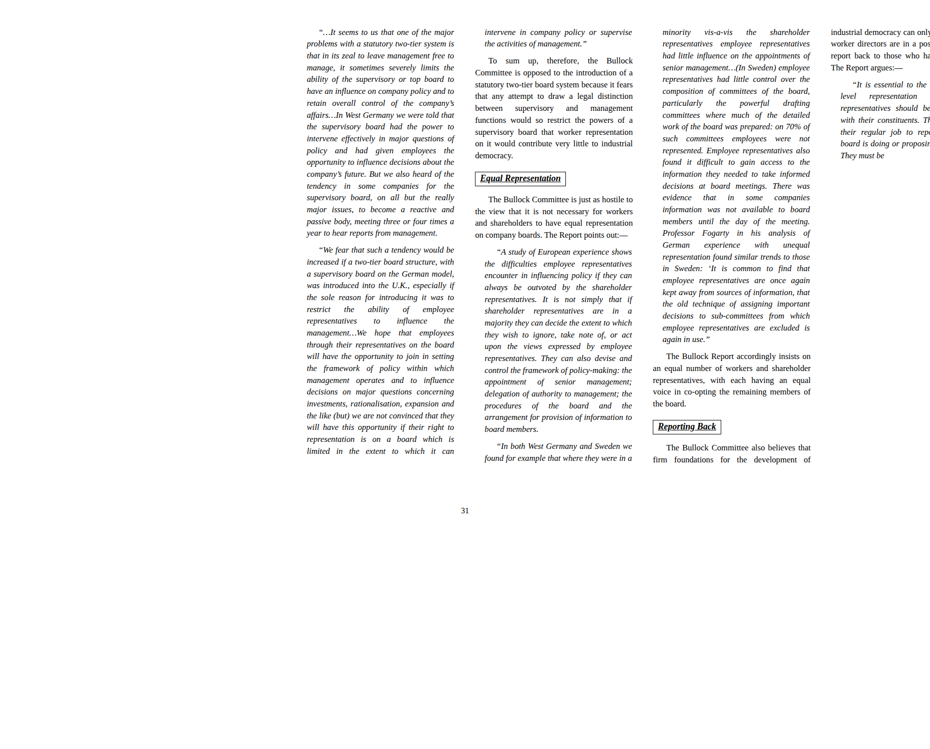“…It seems to us that one of the major problems with a statutory two-tier system is that in its zeal to leave management free to manage, it sometimes severely limits the ability of the supervisory or top board to have an influence on company policy and to retain overall control of the company’s affairs…In West Germany we were told that the supervisory board had the power to intervene effectively in major questions of policy and had given employees the opportunity to influence decisions about the company’s future. But we also heard of the tendency in some companies for the supervisory board, on all but the really major issues, to become a reactive and passive body, meeting three or four times a year to hear reports from management.
“We fear that such a tendency would be increased if a two-tier board structure, with a supervisory board on the German model, was introduced into the U.K., especially if the sole reason for introducing it was to restrict the ability of employee representatives to influence the management…We hope that employees through their representatives on the board will have the opportunity to join in setting the framework of policy within which management operates and to influence decisions on major questions concerning investments, rationalisation, expansion and the like (but) we are not convinced that they will have this opportunity if their right to representation is on a board which is limited in the extent to which it can intervene in company policy or supervise the activities of management.”
To sum up, therefore, the Bullock Committee is opposed to the introduction of a statutory two-tier board system because it fears that any attempt to draw a legal distinction between supervisory and management functions would so restrict the powers of a supervisory board that worker representation on it would contribute very little to industrial democracy.
Equal Representation
The Bullock Committee is just as hostile to the view that it is not necessary for workers and shareholders to have equal representation on company boards. The Report points out:—
“A study of European experience shows the difficulties employee representatives encounter in influencing policy if they can always be outvoted by the shareholder representatives. It is not simply that if shareholder representatives are in a majority they can decide the extent to which they wish to ignore, take note of, or act upon the views expressed by employee representatives. They can also devise and control the framework of policy-making: the appointment of senior management; delegation of authority to management; the procedures of the board and the arrangement for provision of information to board members.
“In both West Germany and Sweden we found for example that where they were in a minority vis-a-vis the shareholder representatives employee representatives had little influence on the appointments of senior management…(In Sweden) employee representatives had little control over the composition of committees of the board, particularly the powerful drafting committees where much of the detailed work of the board was prepared: on 70% of such committees employees were not represented. Employee representatives also found it difficult to gain access to the information they needed to take informed decisions at board meetings. There was evidence that in some companies information was not available to board members until the day of the meeting. Professor Fogarty in his analysis of German experience with unequal representation found similar trends to those in Sweden: ‘It is common to find that employee representatives are once again kept away from sources of information, that the old technique of assigning important decisions to sub-committees from which employee representatives are excluded is again in use.”
The Bullock Report accordingly insists on an equal number of workers and shareholder representatives, with each having an equal voice in co-opting the remaining members of the board.
Reporting Back
The Bullock Committee also believes that firm foundations for the development of industrial democracy can only be established if worker directors are in a position to regularly report back to those who have elected them. The Report argues:—
“It is essential to the success of board level representation that employee representatives should be in close touch with their constituents. They must make it their regular job to report on what the board is doing or proposing to do and why. They must be
31